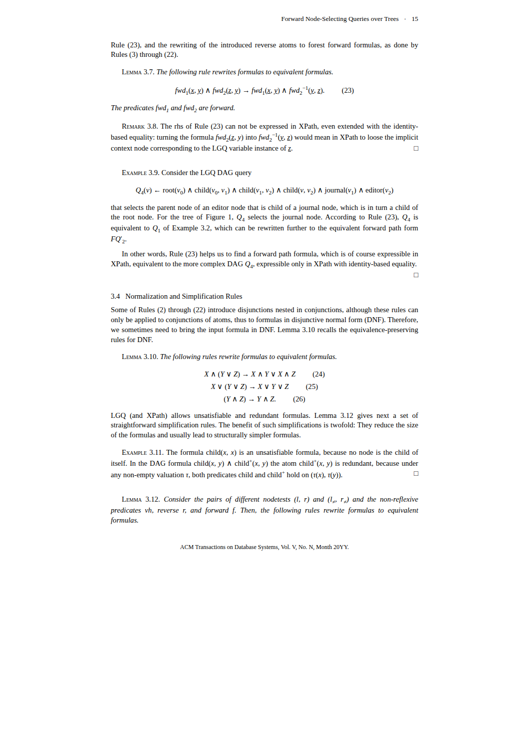Forward Node-Selecting Queries over Trees·15
Rule (23), and the rewriting of the introduced reverse atoms to forest forward formulas, as done by Rules (3) through (22).
Lemma 3.7. The following rule rewrites formulas to equivalent formulas.
fwd1(x, y) ∧ fwd2(z, y) → fwd1(x, y) ∧ fwd2−1(y, z). (23)
The predicates fwd1 and fwd2 are forward.
Remark 3.8. The rhs of Rule (23) can not be expressed in XPath, even extended with the identity-based equality: turning the formula fwd2(z, y) into fwd2−1(y, z) would mean in XPath to loose the implicit context node corresponding to the LGQ variable instance of z. □
Example 3.9. Consider the LGQ DAG query
Q4(v) ← root(v0) ∧ child(v0, v1) ∧ child(v1, v2) ∧ child(v, v2) ∧ journal(v1) ∧ editor(v2)
that selects the parent node of an editor node that is child of a journal node, which is in turn a child of the root node. For the tree of Figure 1, Q4 selects the journal node. According to Rule (23), Q4 is equivalent to Q1 of Example 3.2, which can be rewritten further to the equivalent forward path form FQ′2.
In other words, Rule (23) helps us to find a forward path formula, which is of course expressible in XPath, equivalent to the more complex DAG Q4, expressible only in XPath with identity-based equality. □
3.4 Normalization and Simplification Rules
Some of Rules (2) through (22) introduce disjunctions nested in conjunctions, although these rules can only be applied to conjunctions of atoms, thus to formulas in disjunctive normal form (DNF). Therefore, we sometimes need to bring the input formula in DNF. Lemma 3.10 recalls the equivalence-preserving rules for DNF.
Lemma 3.10. The following rules rewrite formulas to equivalent formulas.
X ∧ (Y ∨ Z) → X ∧ Y ∨ X ∧ Z (24)
X ∨ (Y ∨ Z) → X ∨ Y ∨ Z (25)
(Y ∧ Z) → Y ∧ Z. (26)
LGQ (and XPath) allows unsatisfiable and redundant formulas. Lemma 3.12 gives next a set of straightforward simplification rules. The benefit of such simplifications is twofold: They reduce the size of the formulas and usually lead to structurally simpler formulas.
Example 3.11. The formula child(x, x) is an unsatisfiable formula, because no node is the child of itself. In the DAG formula child(x, y) ∧ child+(x, y) the atom child+(x, y) is redundant, because under any non-empty valuation τ, both predicates child and child+ hold on (τ(x), τ(y)). □
Lemma 3.12. Consider the pairs of different nodetests (l, r) and (l≠, r≠) and the non-reflexive predicates vh, reverse r, and forward f. Then, the following rules rewrite formulas to equivalent formulas.
ACM Transactions on Database Systems, Vol. V, No. N, Month 20YY.